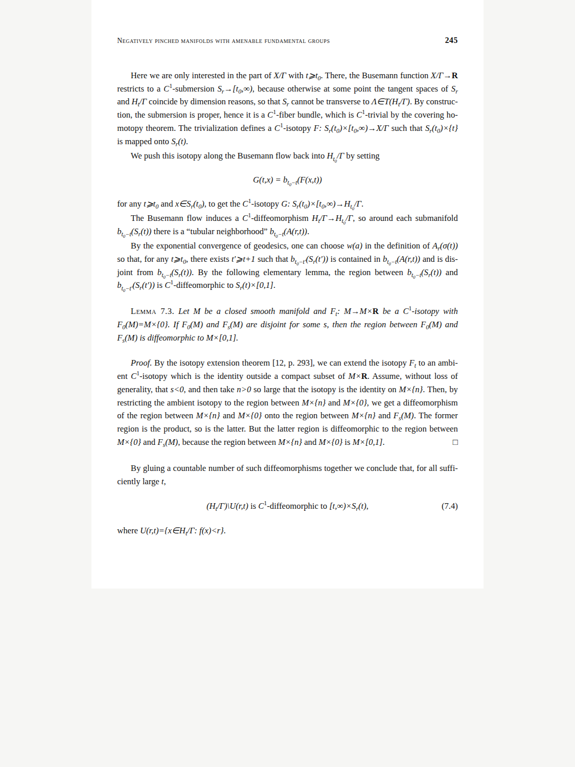Negatively pinched manifolds with amenable fundamental groups 245
Here we are only interested in the part of X/Γ with t⩾t0. There, the Busemann function X/Γ→R restricts to a C1-submersion Sr→[t0,∞), because otherwise at some point the tangent spaces of Sr and Ht/Γ coincide by dimension reasons, so that Sr cannot be transverse to Λ∈T(Ht/Γ). By construction, the submersion is proper, hence it is a C1-fiber bundle, which is C1-trivial by the covering homotopy theorem. The trivialization defines a C1-isotopy F: Sr(t0)×[t0,∞)→X/Γ such that Sr(t0)×{t} is mapped onto Sr(t).
We push this isotopy along the Busemann flow back into Ht0/Γ by setting
G(t,x) = bt0−t(F(x,t))
for any t⩾t0 and x∈Sr(t0), to get the C1-isotopy G: Sr(t0)×[t0,∞)→Ht0/Γ.
The Busemann flow induces a C1-diffeomorphism Ht/Γ→Ht0/Γ, so around each submanifold bt0−t(Sr(t)) there is a “tubular neighborhood” bt0−t(A(r,t)).
By the exponential convergence of geodesics, one can choose w(a) in the definition of Ar(σ(t)) so that, for any t⩾t0, there exists t′⩾t+1 such that bt0−t′(Sr(t′)) is contained in bt0−t(A(r,t)) and is disjoint from bt0−t(Sr(t)). By the following elementary lemma, the region between bt0−t(Sr(t)) and bt0−t′(Sr(t′)) is C1-diffeomorphic to Sr(t)×[0,1].
Lemma 7.3. Let M be a closed smooth manifold and Ft: M→M×R be a C1-isotopy with F0(M)=M×{0}. If F0(M) and Fs(M) are disjoint for some s, then the region between F0(M) and Fs(M) is diffeomorphic to M×[0,1].
Proof. By the isotopy extension theorem [12, p. 293], we can extend the isotopy Ft to an ambient C1-isotopy which is the identity outside a compact subset of M×R. Assume, without loss of generality, that s<0, and then take n>0 so large that the isotopy is the identity on M×{n}. Then, by restricting the ambient isotopy to the region between M×{n} and M×{0}, we get a diffeomorphism of the region between M×{n} and M×{0} onto the region between M×{n} and Fs(M). The former region is the product, so is the latter. But the latter region is diffeomorphic to the region between M×{0} and Fs(M), because the region between M×{n} and M×{0} is M×[0,1].□
By gluing a countable number of such diffeomorphisms together we conclude that, for all sufficiently large t,
(Ht/Γ)\U(r,t) is C1-diffeomorphic to [t,∞)×Sr(t),(7.4)
where U(r,t)={x∈Ht/Γ: f(x)<r}.